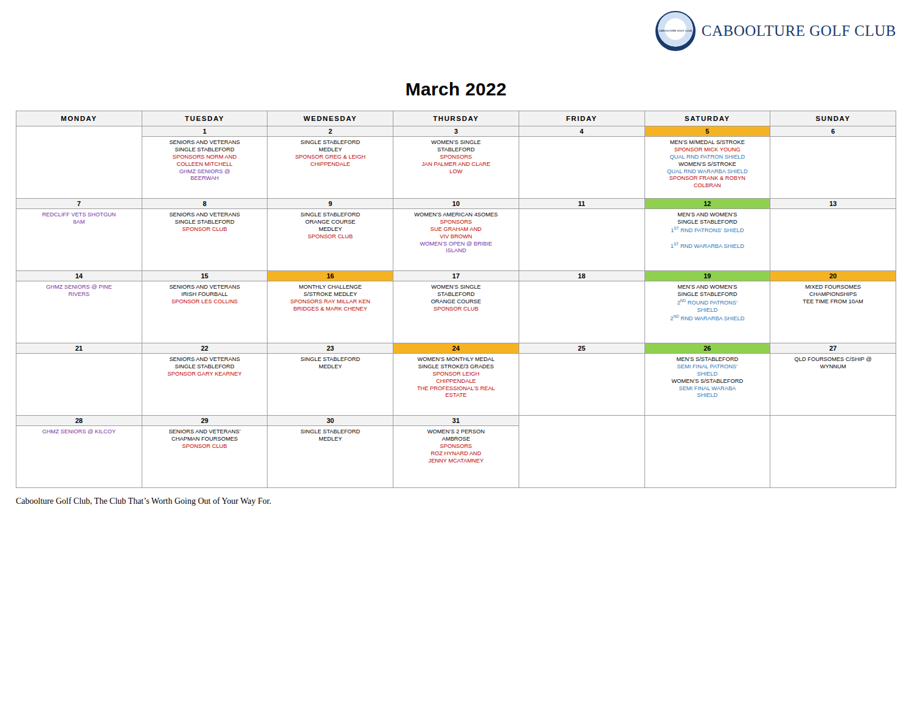CABOOLTURE GOLF CLUB
March 2022
| MONDAY | TUESDAY | WEDNESDAY | THURSDAY | FRIDAY | SATURDAY | SUNDAY |
| --- | --- | --- | --- | --- | --- | --- |
| | 1 SENIORS AND VETERANS SINGLE STABLEFORD SPONSORS NORM AND COLLEEN MITCHELL GHMZ SENIORS @ BEERWAH | 2 SINGLE STABLEFORD MEDLEY SPONSOR GREG & LEIGH CHIPPENDALE | 3 WOMEN’S SINGLE STABLEFORD SPONSORS JAN PALMER AND CLARE LOW | 4 | 5 MEN’S M/MEDAL S/STROKE SPONSOR MICK YOUNG QUAL RND PATRON SHIELD WOMEN’S S/STROKE QUAL RND WARARBA SHIELD SPONSOR FRANK & ROBYN COLBRAN | 6 |
| 7 REDCLIFF VETS SHOTGUN 8AM | 8 SENIORS AND VETERANS SINGLE STABLEFORD SPONSOR CLUB | 9 SINGLE STABLEFORD ORANGE COURSE MEDLEY SPONSOR CLUB | 10 WOMEN’S AMERICAN 4SOMES SPONSORS SUE GRAHAM AND VIV BROWN WOMEN’S OPEN @ BRIBIE ISLAND | 11 | 12 MEN’S AND WOMEN’S SINGLE STABLEFORD 1 ST RND PATRONS’ SHIELD 1 ST RND WARARBA SHIELD | 13 |
| 14 GHMZ SENIORS @ PINE RIVERS | 15 SENIORS AND VETERANS IRISH FOURBALL SPONSOR LES COLLINS | 16 MONTHLY CHALLENGE S/STROKE MEDLEY SPONSORS RAY MILLAR KEN BRIDGES & MARK CHENEY | 17 WOMEN’S SINGLE STABLEFORD ORANGE COURSE SPONSOR CLUB | 18 | 19 MEN’S AND WOMEN’S SINGLE STABLEFORD 2 ND ROUND PATRONS’ SHIELD 2 ND RND WARARBA SHIELD | 20 MIXED FOURSOMES CHAMPIONSHIPS TEE TIME FROM 10AM |
| 21 | 22 SENIORS AND VETERANS SINGLE STABLEFORD SPONSOR GARY KEARNEY | 23 SINGLE STABLEFORD MEDLEY | 24 WOMEN’S MONTHLY MEDAL SINGLE STROKE/3 GRADES SPONSOR LEIGH CHIPPENDALE THE PROFESSIONAL’S REAL ESTATE | 25 | 26 MEN’S S/STABLEFORD SEMI FINAL PATRONS’ SHIELD WOMEN’S S/STABLEFORD SEMI FINAL WARABA SHIELD | 27 QLD FOURSOMES C/SHIP @ WYNNUM |
| 28 GHMZ SENIORS @ KILCOY | 29 SENIORS AND VETERANS’ CHAPMAN FOURSOMES SPONSOR CLUB | 30 SINGLE STABLEFORD MEDLEY | 31 WOMEN’S 2 PERSON AMBROSE SPONSORS ROZ HYNARD AND JENNY MCATAMNEY | | | |
Caboolture Golf Club, The Club That’s Worth Going Out of Your Way For.